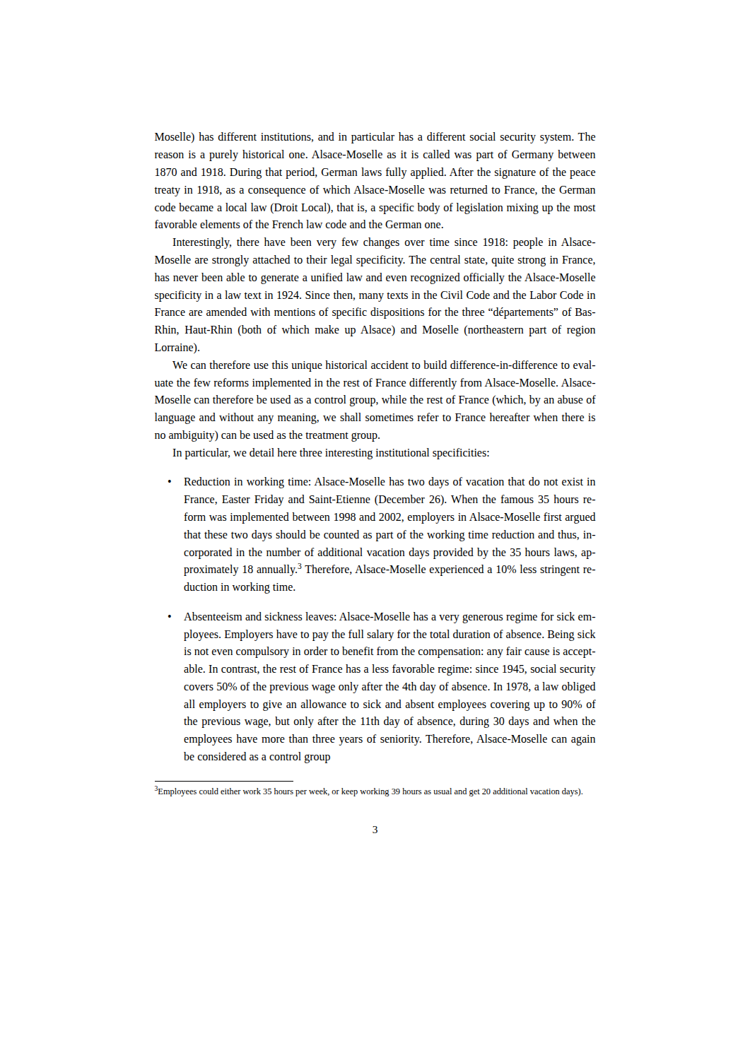Moselle) has different institutions, and in particular has a different social security system. The reason is a purely historical one. Alsace-Moselle as it is called was part of Germany between 1870 and 1918. During that period, German laws fully applied. After the signature of the peace treaty in 1918, as a consequence of which Alsace-Moselle was returned to France, the German code became a local law (Droit Local), that is, a specific body of legislation mixing up the most favorable elements of the French law code and the German one.
Interestingly, there have been very few changes over time since 1918: people in Alsace-Moselle are strongly attached to their legal specificity. The central state, quite strong in France, has never been able to generate a unified law and even recognized officially the Alsace-Moselle specificity in a law text in 1924. Since then, many texts in the Civil Code and the Labor Code in France are amended with mentions of specific dispositions for the three “départements” of Bas-Rhin, Haut-Rhin (both of which make up Alsace) and Moselle (northeastern part of region Lorraine).
We can therefore use this unique historical accident to build difference-in-difference to evaluate the few reforms implemented in the rest of France differently from Alsace-Moselle. Alsace-Moselle can therefore be used as a control group, while the rest of France (which, by an abuse of language and without any meaning, we shall sometimes refer to France hereafter when there is no ambiguity) can be used as the treatment group.
In particular, we detail here three interesting institutional specificities:
Reduction in working time: Alsace-Moselle has two days of vacation that do not exist in France, Easter Friday and Saint-Etienne (December 26). When the famous 35 hours reform was implemented between 1998 and 2002, employers in Alsace-Moselle first argued that these two days should be counted as part of the working time reduction and thus, incorporated in the number of additional vacation days provided by the 35 hours laws, approximately 18 annually.3 Therefore, Alsace-Moselle experienced a 10% less stringent reduction in working time.
Absenteeism and sickness leaves: Alsace-Moselle has a very generous regime for sick employees. Employers have to pay the full salary for the total duration of absence. Being sick is not even compulsory in order to benefit from the compensation: any fair cause is acceptable. In contrast, the rest of France has a less favorable regime: since 1945, social security covers 50% of the previous wage only after the 4th day of absence. In 1978, a law obliged all employers to give an allowance to sick and absent employees covering up to 90% of the previous wage, but only after the 11th day of absence, during 30 days and when the employees have more than three years of seniority. Therefore, Alsace-Moselle can again be considered as a control group
3 Employees could either work 35 hours per week, or keep working 39 hours as usual and get 20 additional vacation days).
3